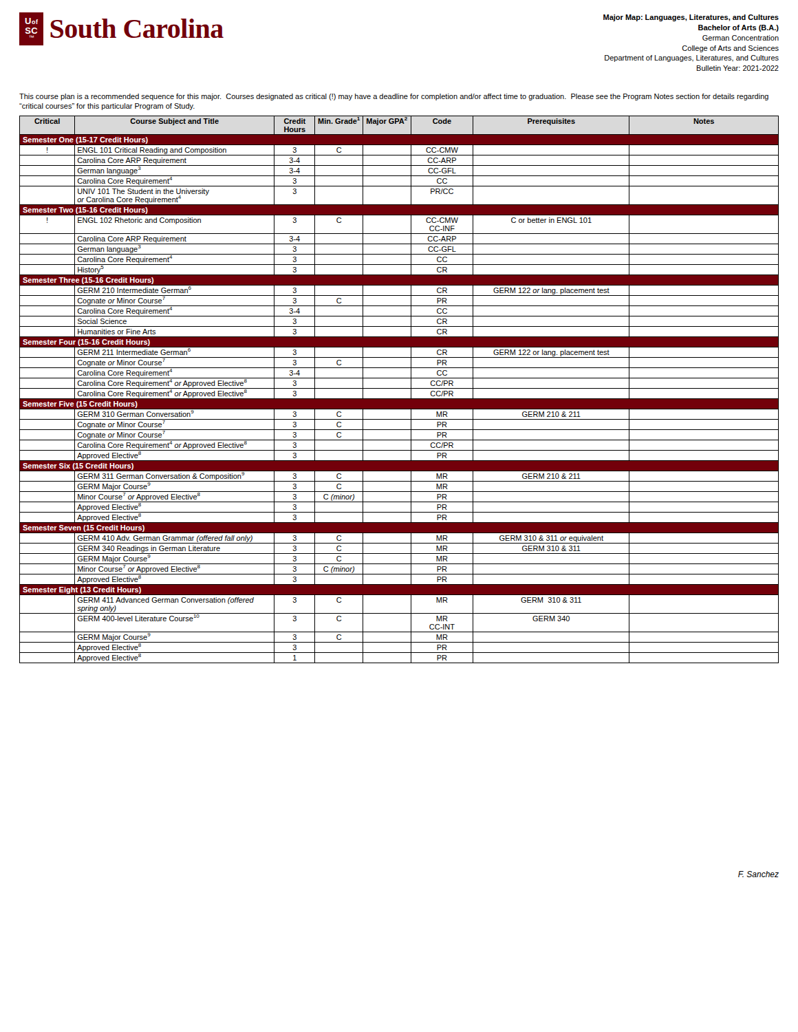Uof
SC™
South Carolina
Major Map: Languages, Literatures, and Cultures
Bachelor of Arts (B.A.)
German Concentration
College of Arts and Sciences
Department of Languages, Literatures, and Cultures
Bulletin Year: 2021-2022
This course plan is a recommended sequence for this major. Courses designated as critical (!) may have a deadline for completion and/or affect time to graduation. Please see the Program Notes section for details regarding “critical courses” for this particular Program of Study.
| Critical | Course Subject and Title | Credit Hours | Min. Grade 1 | Major GPA 2 | Code | Prerequisites | Notes |
| --- | --- | --- | --- | --- | --- | --- | --- |
| Semester One (15-17 Credit Hours) |
| ! | ENGL 101 Critical Reading and Composition | 3 | C | | CC-CMW | | |
| | Carolina Core ARP Requirement | 3-4 | | | CC-ARP | | |
| | German language 3 | 3-4 | | | CC-GFL | | |
| | Carolina Core Requirement 4 | 3 | | | CC | | |
| | UNIV 101 The Student in the University or Carolina Core Requirement 4 | 3 | | | PR/CC | | |
| Semester Two (15-16 Credit Hours) |
| ! | ENGL 102 Rhetoric and Composition | 3 | C | | CC-CMW CC-INF | C or better in ENGL 101 | |
| | Carolina Core ARP Requirement | 3-4 | | | CC-ARP | | |
| | German language 3 | 3 | | | CC-GFL | | |
| | Carolina Core Requirement 4 | 3 | | | CC | | |
| | History 5 | 3 | | | CR | | |
| Semester Three (15-16 Credit Hours) |
| | GERM 210 Intermediate German 6 | 3 | | | CR | GERM 122 or lang. placement test | |
| | Cognate or Minor Course 7 | 3 | C | | PR | | |
| | Carolina Core Requirement 4 | 3-4 | | | CC | | |
| | Social Science | 3 | | | CR | | |
| | Humanities or Fine Arts | 3 | | | CR | | |
| Semester Four (15-16 Credit Hours) |
| | GERM 211 Intermediate German 6 | 3 | | | CR | GERM 122 or lang. placement test | |
| | Cognate or Minor Course 7 | 3 | C | | PR | | |
| | Carolina Core Requirement 4 | 3-4 | | | CC | | |
| | Carolina Core Requirement 4 or Approved Elective 8 | 3 | | | CC/PR | | |
| | Carolina Core Requirement 4 or Approved Elective 8 | 3 | | | CC/PR | | |
| Semester Five (15 Credit Hours) |
| | GERM 310 German Conversation 9 | 3 | C | | MR | GERM 210 & 211 | |
| | Cognate or Minor Course 7 | 3 | C | | PR | | |
| | Cognate or Minor Course 7 | 3 | C | | PR | | |
| | Carolina Core Requirement 4 or Approved Elective 8 | 3 | | | CC/PR | | |
| | Approved Elective 8 | 3 | | | PR | | |
| Semester Six (15 Credit Hours) |
| | GERM 311 German Conversation & Composition 9 | 3 | C | | MR | GERM 210 & 211 | |
| | GERM Major Course 9 | 3 | C | | MR | | |
| | Minor Course 7 or Approved Elective 8 | 3 | C (minor) | | PR | | |
| | Approved Elective 8 | 3 | | | PR | | |
| | Approved Elective 8 | 3 | | | PR | | |
| Semester Seven (15 Credit Hours) |
| | GERM 410 Adv. German Grammar (offered fall only) | 3 | C | | MR | GERM 310 & 311 or equivalent | |
| | GERM 340 Readings in German Literature | 3 | C | | MR | GERM 310 & 311 | |
| | GERM Major Course 9 | 3 | C | | MR | | |
| | Minor Course 7 or Approved Elective 8 | 3 | C (minor) | | PR | | |
| | Approved Elective 8 | 3 | | | PR | | |
| Semester Eight (13 Credit Hours) |
| | GERM 411 Advanced German Conversation (offered spring only) | 3 | C | | MR | GERM 310 & 311 | |
| | GERM 400-level Literature Course 10 | 3 | C | | MR CC-INT | GERM 340 | |
| | GERM Major Course 9 | 3 | C | | MR | | |
| | Approved Elective 8 | 3 | | | PR | | |
| | Approved Elective 8 | 1 | | | PR | | |
F. Sanchez